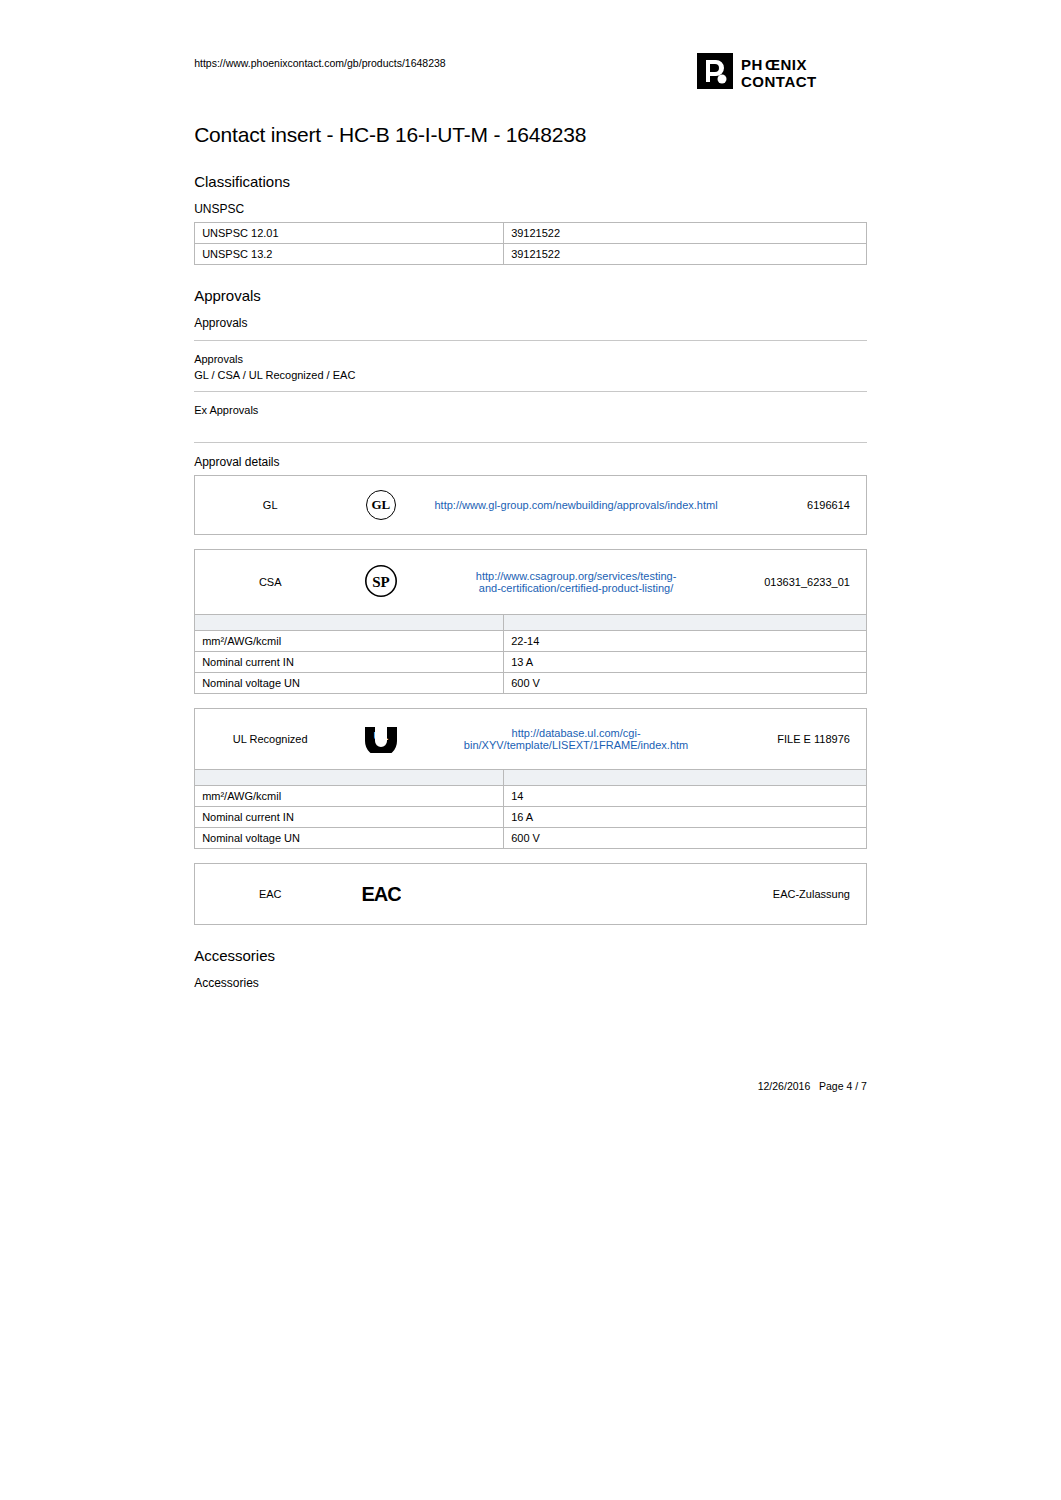https://www.phoenixcontact.com/gb/products/1648238
PH ŒNIX CONTACT
Contact insert - HC-B 16-I-UT-M - 1648238
Classifications
UNSPSC
| UNSPSC 12.01 | 39121522 |
| UNSPSC 13.2 | 39121522 |
Approvals
Approvals
Approvals
GL / CSA / UL Recognized / EAC
Ex Approvals
Approval details
GL
GL
http://www.gl-group.com/newbuilding/approvals/index.html
6196614
CSA
SP
http://www.csagroup.org/services/testing-
and-certification/certified-product-listing/
013631_6233_01
| mm²/AWG/kcmil | 22-14 |
| Nominal current IN | 13 A |
| Nominal voltage UN | 600 V |
UL Recognized
UL
http://database.ul.com/cgi-bin/XYV/template/LISEXT/1FRAME/index.htm
FILE E 118976
| mm²/AWG/kcmil | 14 |
| Nominal current IN | 16 A |
| Nominal voltage UN | 600 V |
EAC
EAC
EAC-Zulassung
Accessories
Accessories
12/26/2016 Page 4 / 7